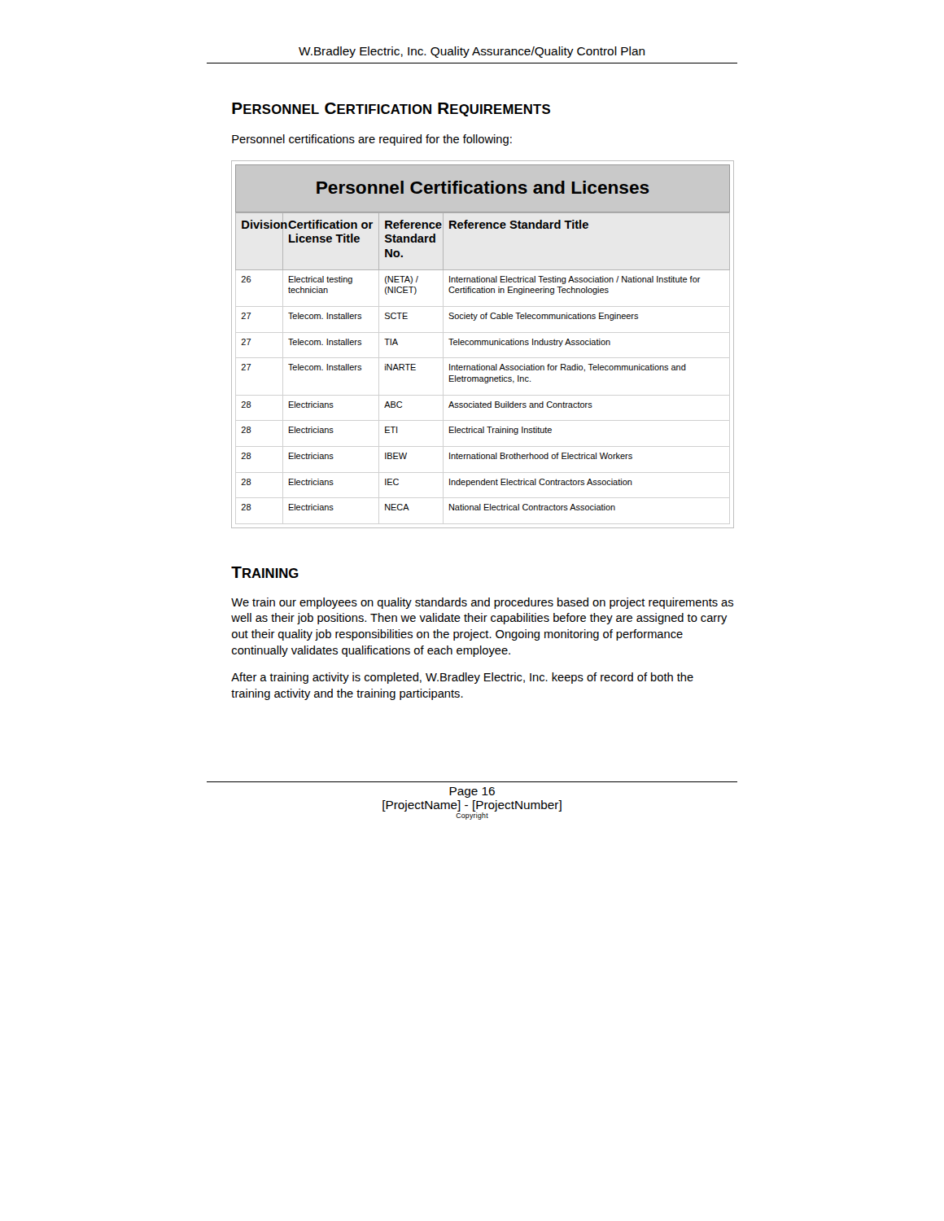W.Bradley Electric, Inc. Quality Assurance/Quality Control Plan
PERSONNEL CERTIFICATION REQUIREMENTS
Personnel certifications are required for the following:
Personnel Certifications and Licenses
| Division | Certification or License Title | Reference Standard No. | Reference Standard Title |
| --- | --- | --- | --- |
| 26 | Electrical testing technician | (NETA) / (NICET) | International Electrical Testing Association / National Institute for Certification in Engineering Technologies |
| 27 | Telecom. Installers | SCTE | Society of Cable Telecommunications Engineers |
| 27 | Telecom. Installers | TIA | Telecommunications Industry Association |
| 27 | Telecom. Installers | iNARTE | International Association for Radio, Telecommunications and Eletromagnetics, Inc. |
| 28 | Electricians | ABC | Associated Builders and Contractors |
| 28 | Electricians | ETI | Electrical Training Institute |
| 28 | Electricians | IBEW | International Brotherhood of Electrical Workers |
| 28 | Electricians | IEC | Independent Electrical Contractors Association |
| 28 | Electricians | NECA | National Electrical Contractors Association |
TRAINING
We train our employees on quality standards and procedures based on project requirements as well as their job positions. Then we validate their capabilities before they are assigned to carry out their quality job responsibilities on the project. Ongoing monitoring of performance continually validates qualifications of each employee.
After a training activity is completed, W.Bradley Electric, Inc. keeps of record of both the training activity and the training participants.
Page 16
[ProjectName] - [ProjectNumber]
Copyright